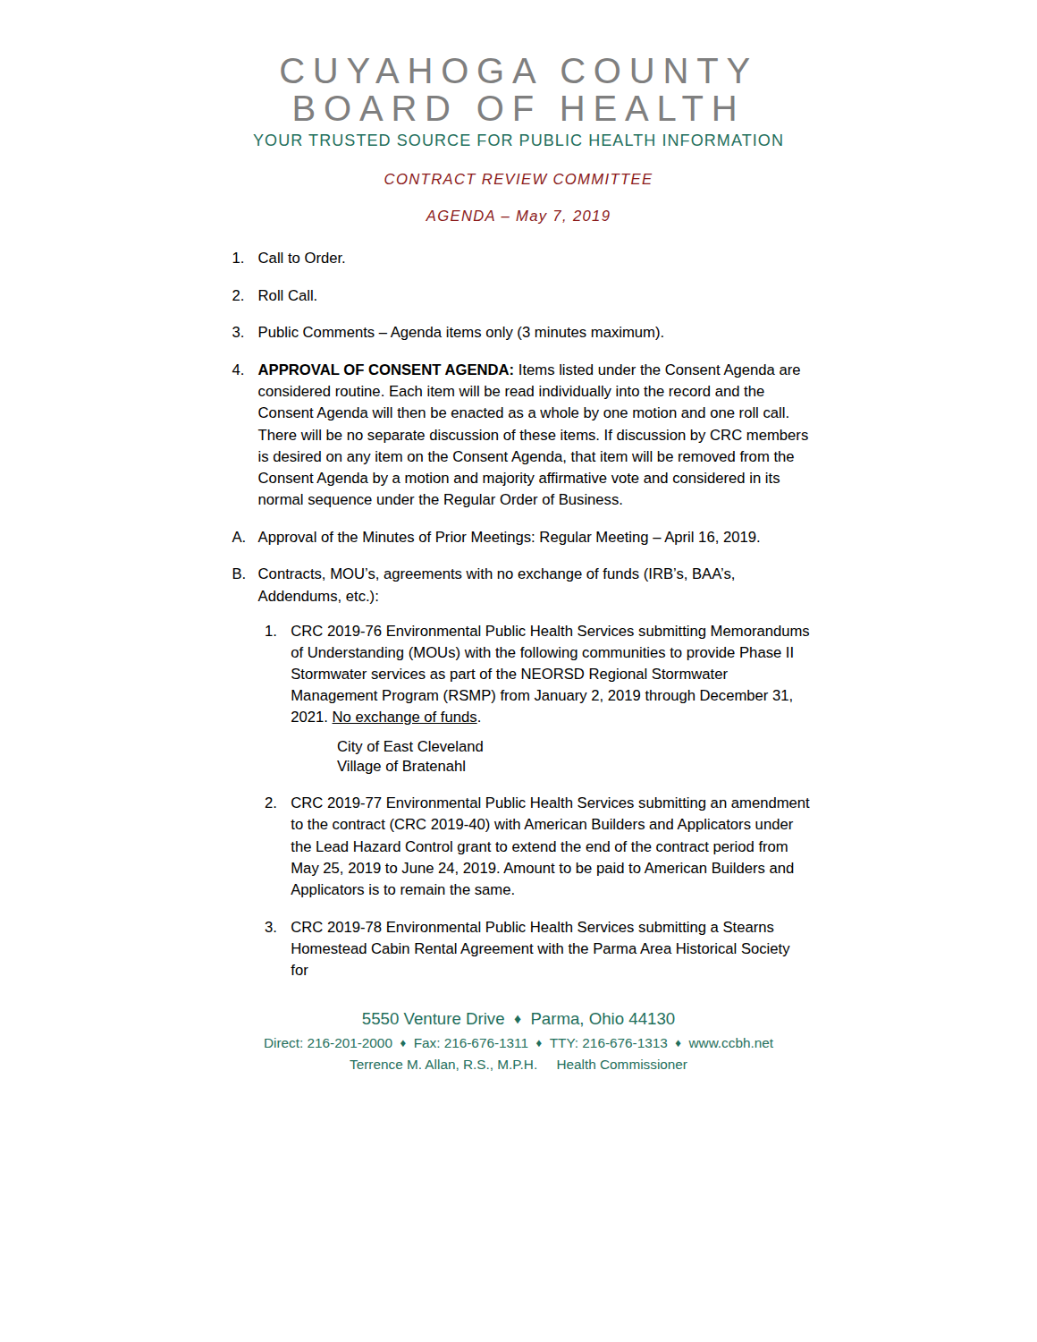CUYAHOGA COUNTY
BOARD OF HEALTH
YOUR TRUSTED SOURCE FOR PUBLIC HEALTH INFORMATION
CONTRACT REVIEW COMMITTEE
AGENDA – May 7, 2019
Call to Order.
Roll Call.
Public Comments – Agenda items only (3 minutes maximum).
APPROVAL OF CONSENT AGENDA: Items listed under the Consent Agenda are considered routine. Each item will be read individually into the record and the Consent Agenda will then be enacted as a whole by one motion and one roll call. There will be no separate discussion of these items. If discussion by CRC members is desired on any item on the Consent Agenda, that item will be removed from the Consent Agenda by a motion and majority affirmative vote and considered in its normal sequence under the Regular Order of Business.
Approval of the Minutes of Prior Meetings: Regular Meeting – April 16, 2019.
Contracts, MOU’s, agreements with no exchange of funds (IRB’s, BAA’s, Addendums, etc.):
CRC 2019-76 Environmental Public Health Services submitting Memorandums of Understanding (MOUs) with the following communities to provide Phase II Stormwater services as part of the NEORSD Regional Stormwater Management Program (RSMP) from January 2, 2019 through December 31, 2021. No exchange of funds.
City of East Cleveland
Village of Bratenahl
CRC 2019-77 Environmental Public Health Services submitting an amendment to the contract (CRC 2019-40) with American Builders and Applicators under the Lead Hazard Control grant to extend the end of the contract period from May 25, 2019 to June 24, 2019. Amount to be paid to American Builders and Applicators is to remain the same.
CRC 2019-78 Environmental Public Health Services submitting a Stearns Homestead Cabin Rental Agreement with the Parma Area Historical Society for
5550 Venture Drive ♦ Parma, Ohio 44130
Direct: 216-201-2000 ♦ Fax: 216-676-1311 ♦ TTY: 216-676-1313 ♦ www.ccbh.net
Terrence M. Allan, R.S., M.P.H. Health Commissioner